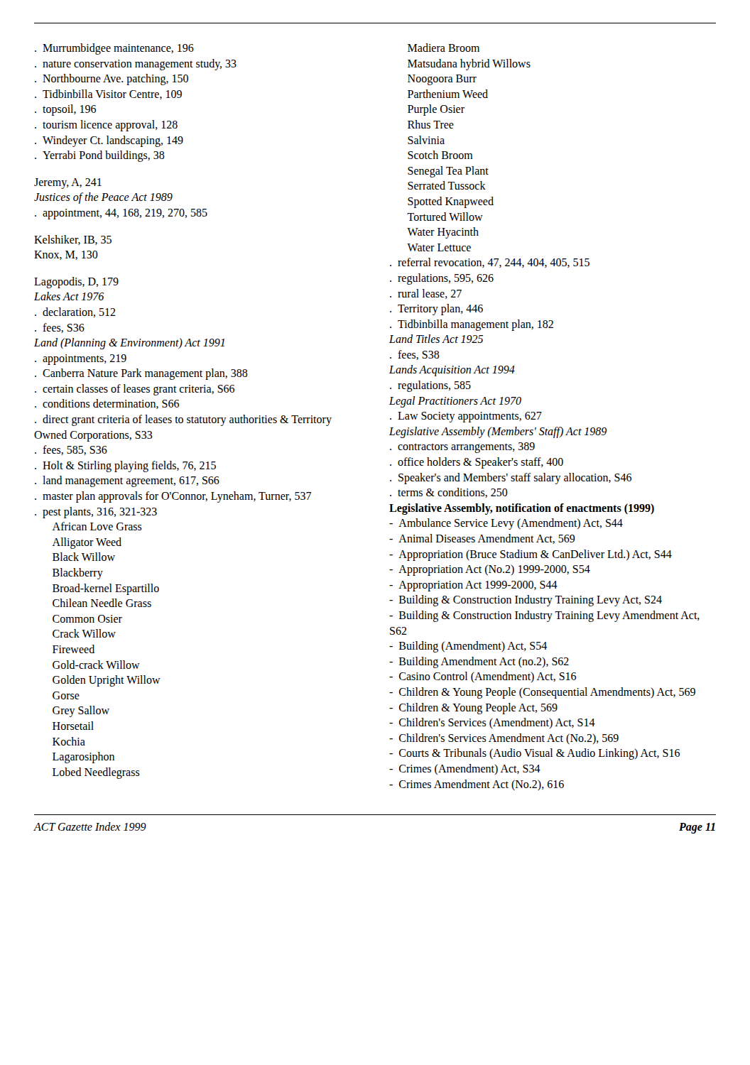Murrumbidgee maintenance, 196
nature conservation management study, 33
Northbourne Ave. patching, 150
Tidbinbilla Visitor Centre, 109
topsoil, 196
tourism licence approval, 128
Windeyer Ct. landscaping, 149
Yerrabi Pond buildings, 38
Jeremy, A, 241
Justices of the Peace Act 1989
appointment, 44, 168, 219, 270, 585
Kelshiker, IB, 35
Knox, M, 130
Lagopodis, D, 179
Lakes Act 1976
declaration, 512
fees, S36
Land (Planning & Environment) Act 1991
appointments, 219
Canberra Nature Park management plan, 388
certain classes of leases grant criteria, S66
conditions determination, S66
direct grant criteria of leases to statutory authorities & Territory Owned Corporations, S33
fees, 585, S36
Holt & Stirling playing fields, 76, 215
land management agreement, 617, S66
master plan approvals for O'Connor, Lyneham, Turner, 537
pest plants, 316, 321-323
African Love Grass
Alligator Weed
Black Willow
Blackberry
Broad-kernel Espartillo
Chilean Needle Grass
Common Osier
Crack Willow
Fireweed
Gold-crack Willow
Golden Upright Willow
Gorse
Grey Sallow
Horsetail
Kochia
Lagarosiphon
Lobed Needlegrass
Madiera Broom
Matsudana hybrid Willows
Noogoora Burr
Parthenium Weed
Purple Osier
Rhus Tree
Salvinia
Scotch Broom
Senegal Tea Plant
Serrated Tussock
Spotted Knapweed
Tortured Willow
Water Hyacinth
Water Lettuce
referral revocation, 47, 244, 404, 405, 515
regulations, 595, 626
rural lease, 27
Territory plan, 446
Tidbinbilla management plan, 182
Land Titles Act 1925
fees, S38
Lands Acquisition Act 1994
regulations, 585
Legal Practitioners Act 1970
Law Society appointments, 627
Legislative Assembly (Members' Staff) Act 1989
contractors arrangements, 389
office holders & Speaker's staff, 400
Speaker's and Members' staff salary allocation, S46
terms & conditions, 250
Legislative Assembly, notification of enactments (1999)
Ambulance Service Levy (Amendment) Act, S44
Animal Diseases Amendment Act, 569
Appropriation (Bruce Stadium & CanDeliver Ltd.) Act, S44
Appropriation Act (No.2) 1999-2000, S54
Appropriation Act 1999-2000, S44
Building & Construction Industry Training Levy Act, S24
Building & Construction Industry Training Levy Amendment Act, S62
Building (Amendment) Act, S54
Building Amendment Act (no.2), S62
Casino Control (Amendment) Act, S16
Children & Young People (Consequential Amendments) Act, 569
Children & Young People Act, 569
Children's Services (Amendment) Act, S14
Children's Services Amendment Act (No.2), 569
Courts & Tribunals (Audio Visual & Audio Linking) Act, S16
Crimes (Amendment) Act, S34
Crimes Amendment Act (No.2), 616
ACT Gazette Index 1999 Page 11